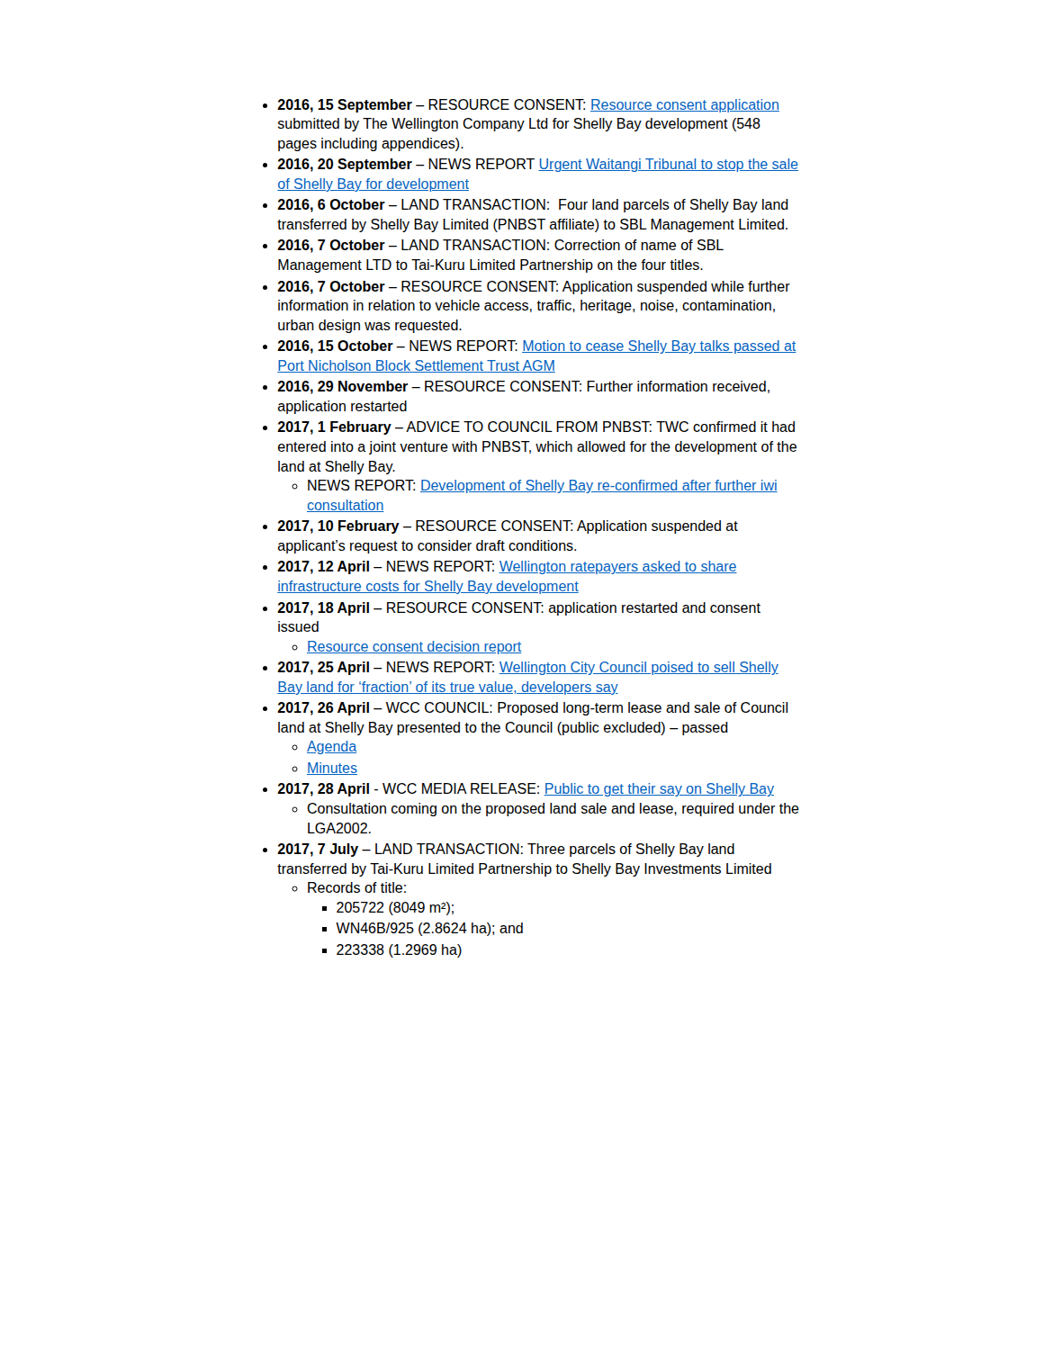2016, 15 September – RESOURCE CONSENT: Resource consent application submitted by The Wellington Company Ltd for Shelly Bay development (548 pages including appendices).
2016, 20 September – NEWS REPORT Urgent Waitangi Tribunal to stop the sale of Shelly Bay for development
2016, 6 October – LAND TRANSACTION: Four land parcels of Shelly Bay land transferred by Shelly Bay Limited (PNBST affiliate) to SBL Management Limited.
2016, 7 October – LAND TRANSACTION: Correction of name of SBL Management LTD to Tai-Kuru Limited Partnership on the four titles.
2016, 7 October – RESOURCE CONSENT: Application suspended while further information in relation to vehicle access, traffic, heritage, noise, contamination, urban design was requested.
2016, 15 October – NEWS REPORT: Motion to cease Shelly Bay talks passed at Port Nicholson Block Settlement Trust AGM
2016, 29 November – RESOURCE CONSENT: Further information received, application restarted
2017, 1 February – ADVICE TO COUNCIL FROM PNBST: TWC confirmed it had entered into a joint venture with PNBST, which allowed for the development of the land at Shelly Bay.
NEWS REPORT: Development of Shelly Bay re-confirmed after further iwi consultation
2017, 10 February – RESOURCE CONSENT: Application suspended at applicant’s request to consider draft conditions.
2017, 12 April – NEWS REPORT: Wellington ratepayers asked to share infrastructure costs for Shelly Bay development
2017, 18 April – RESOURCE CONSENT: application restarted and consent issued
Resource consent decision report
2017, 25 April – NEWS REPORT: Wellington City Council poised to sell Shelly Bay land for ‘fraction’ of its true value, developers say
2017, 26 April – WCC COUNCIL: Proposed long-term lease and sale of Council land at Shelly Bay presented to the Council (public excluded) – passed
Agenda
Minutes
2017, 28 April - WCC MEDIA RELEASE: Public to get their say on Shelly Bay
Consultation coming on the proposed land sale and lease, required under the LGA2002.
2017, 7 July – LAND TRANSACTION: Three parcels of Shelly Bay land transferred by Tai-Kuru Limited Partnership to Shelly Bay Investments Limited
Records of title:
205722 (8049 m²);
WN46B/925 (2.8624 ha); and
223338 (1.2969 ha)